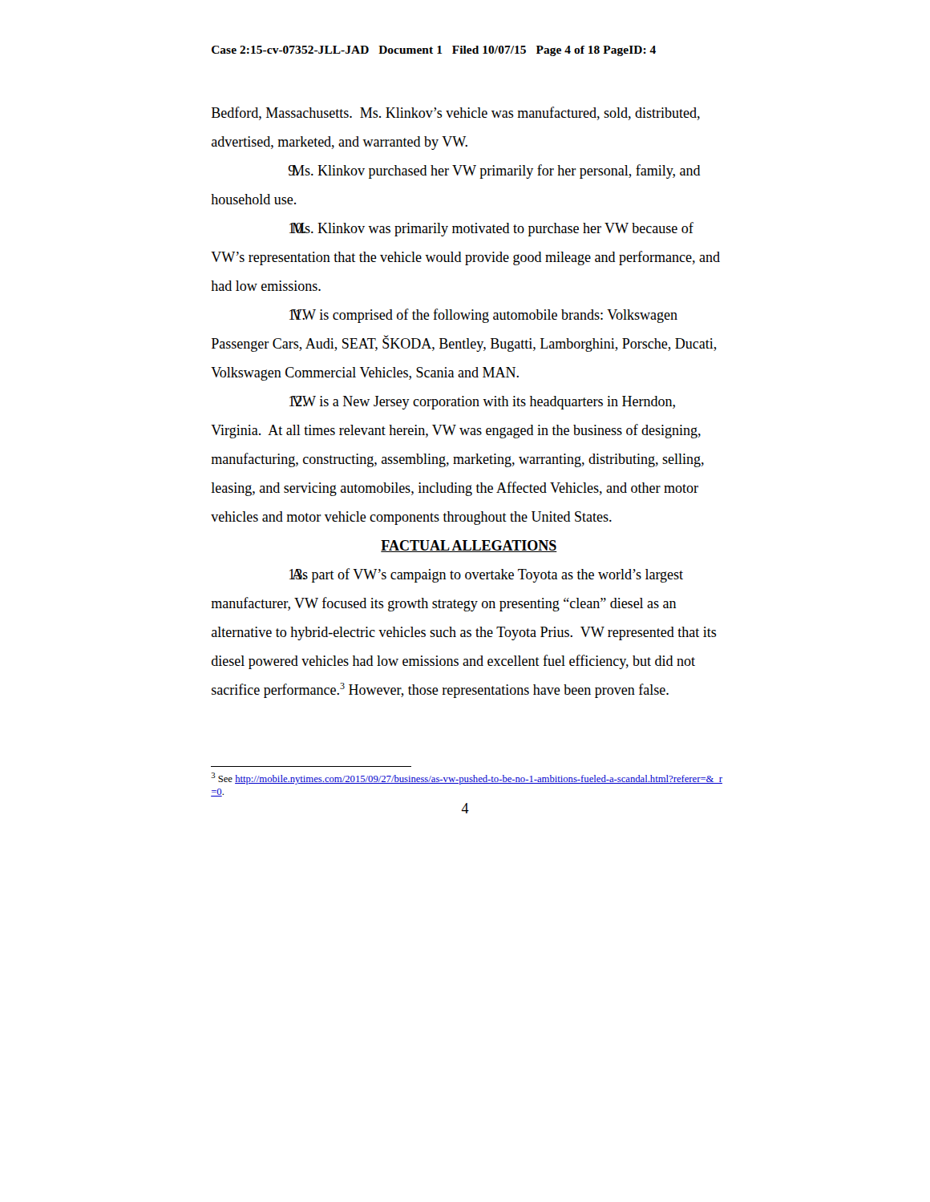Case 2:15-cv-07352-JLL-JAD Document 1 Filed 10/07/15 Page 4 of 18 PageID: 4
Bedford, Massachusetts. Ms. Klinkov’s vehicle was manufactured, sold, distributed, advertised, marketed, and warranted by VW.
9. Ms. Klinkov purchased her VW primarily for her personal, family, and household use.
10. Ms. Klinkov was primarily motivated to purchase her VW because of VW’s representation that the vehicle would provide good mileage and performance, and had low emissions.
11. VW is comprised of the following automobile brands: Volkswagen Passenger Cars, Audi, SEAT, ŠKODA, Bentley, Bugatti, Lamborghini, Porsche, Ducati, Volkswagen Commercial Vehicles, Scania and MAN.
12. VW is a New Jersey corporation with its headquarters in Herndon, Virginia. At all times relevant herein, VW was engaged in the business of designing, manufacturing, constructing, assembling, marketing, warranting, distributing, selling, leasing, and servicing automobiles, including the Affected Vehicles, and other motor vehicles and motor vehicle components throughout the United States.
FACTUAL ALLEGATIONS
13. As part of VW’s campaign to overtake Toyota as the world’s largest manufacturer, VW focused its growth strategy on presenting “clean” diesel as an alternative to hybrid-electric vehicles such as the Toyota Prius. VW represented that its diesel powered vehicles had low emissions and excellent fuel efficiency, but did not sacrifice performance.3 However, those representations have been proven false.
3 See http://mobile.nytimes.com/2015/09/27/business/as-vw-pushed-to-be-no-1-ambitions-fueled-a-scandal.html?referer=&_r=0.
4